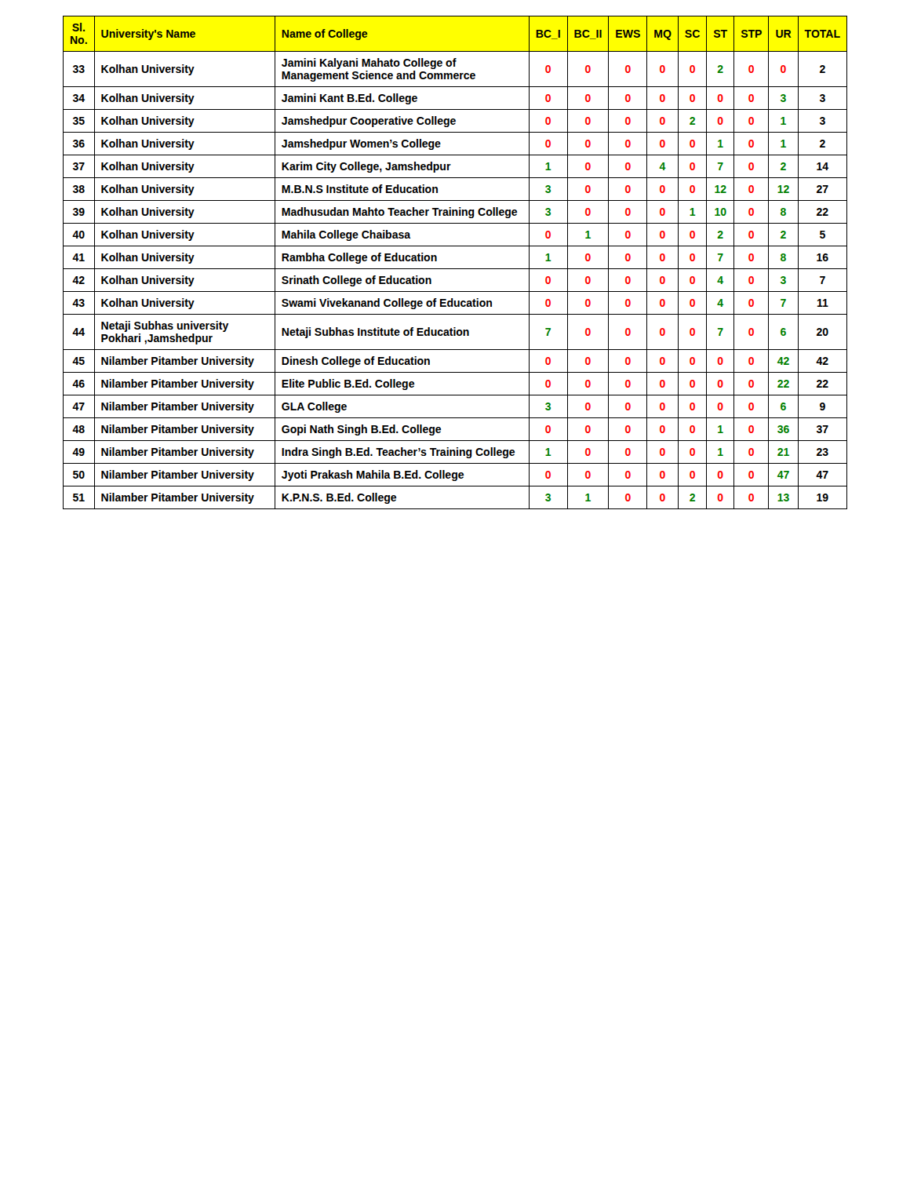| Sl. No. | University's Name | Name of College | BC_I | BC_II | EWS | MQ | SC | ST | STP | UR | TOTAL |
| --- | --- | --- | --- | --- | --- | --- | --- | --- | --- | --- | --- |
| 33 | Kolhan University | Jamini Kalyani Mahato College of Management Science and Commerce | 0 | 0 | 0 | 0 | 0 | 2 | 0 | 0 | 2 |
| 34 | Kolhan University | Jamini Kant B.Ed. College | 0 | 0 | 0 | 0 | 0 | 0 | 0 | 3 | 3 |
| 35 | Kolhan University | Jamshedpur Cooperative College | 0 | 0 | 0 | 0 | 2 | 0 | 0 | 1 | 3 |
| 36 | Kolhan University | Jamshedpur Women’s College | 0 | 0 | 0 | 0 | 0 | 1 | 0 | 1 | 2 |
| 37 | Kolhan University | Karim City College, Jamshedpur | 1 | 0 | 0 | 4 | 0 | 7 | 0 | 2 | 14 |
| 38 | Kolhan University | M.B.N.S Institute of Education | 3 | 0 | 0 | 0 | 0 | 12 | 0 | 12 | 27 |
| 39 | Kolhan University | Madhusudan Mahto Teacher Training College | 3 | 0 | 0 | 0 | 1 | 10 | 0 | 8 | 22 |
| 40 | Kolhan University | Mahila College Chaibasa | 0 | 1 | 0 | 0 | 0 | 2 | 0 | 2 | 5 |
| 41 | Kolhan University | Rambha College of Education | 1 | 0 | 0 | 0 | 0 | 7 | 0 | 8 | 16 |
| 42 | Kolhan University | Srinath College of Education | 0 | 0 | 0 | 0 | 0 | 4 | 0 | 3 | 7 |
| 43 | Kolhan University | Swami Vivekanand College of Education | 0 | 0 | 0 | 0 | 0 | 4 | 0 | 7 | 11 |
| 44 | Netaji Subhas university Pokhari ,Jamshedpur | Netaji Subhas Institute of Education | 7 | 0 | 0 | 0 | 0 | 7 | 0 | 6 | 20 |
| 45 | Nilamber Pitamber University | Dinesh College of Education | 0 | 0 | 0 | 0 | 0 | 0 | 0 | 42 | 42 |
| 46 | Nilamber Pitamber University | Elite Public B.Ed. College | 0 | 0 | 0 | 0 | 0 | 0 | 0 | 22 | 22 |
| 47 | Nilamber Pitamber University | GLA College | 3 | 0 | 0 | 0 | 0 | 0 | 0 | 6 | 9 |
| 48 | Nilamber Pitamber University | Gopi Nath Singh B.Ed. College | 0 | 0 | 0 | 0 | 0 | 1 | 0 | 36 | 37 |
| 49 | Nilamber Pitamber University | Indra Singh B.Ed. Teacher’s Training College | 1 | 0 | 0 | 0 | 0 | 1 | 0 | 21 | 23 |
| 50 | Nilamber Pitamber University | Jyoti Prakash Mahila B.Ed. College | 0 | 0 | 0 | 0 | 0 | 0 | 0 | 47 | 47 |
| 51 | Nilamber Pitamber University | K.P.N.S. B.Ed. College | 3 | 1 | 0 | 0 | 2 | 0 | 0 | 13 | 19 |